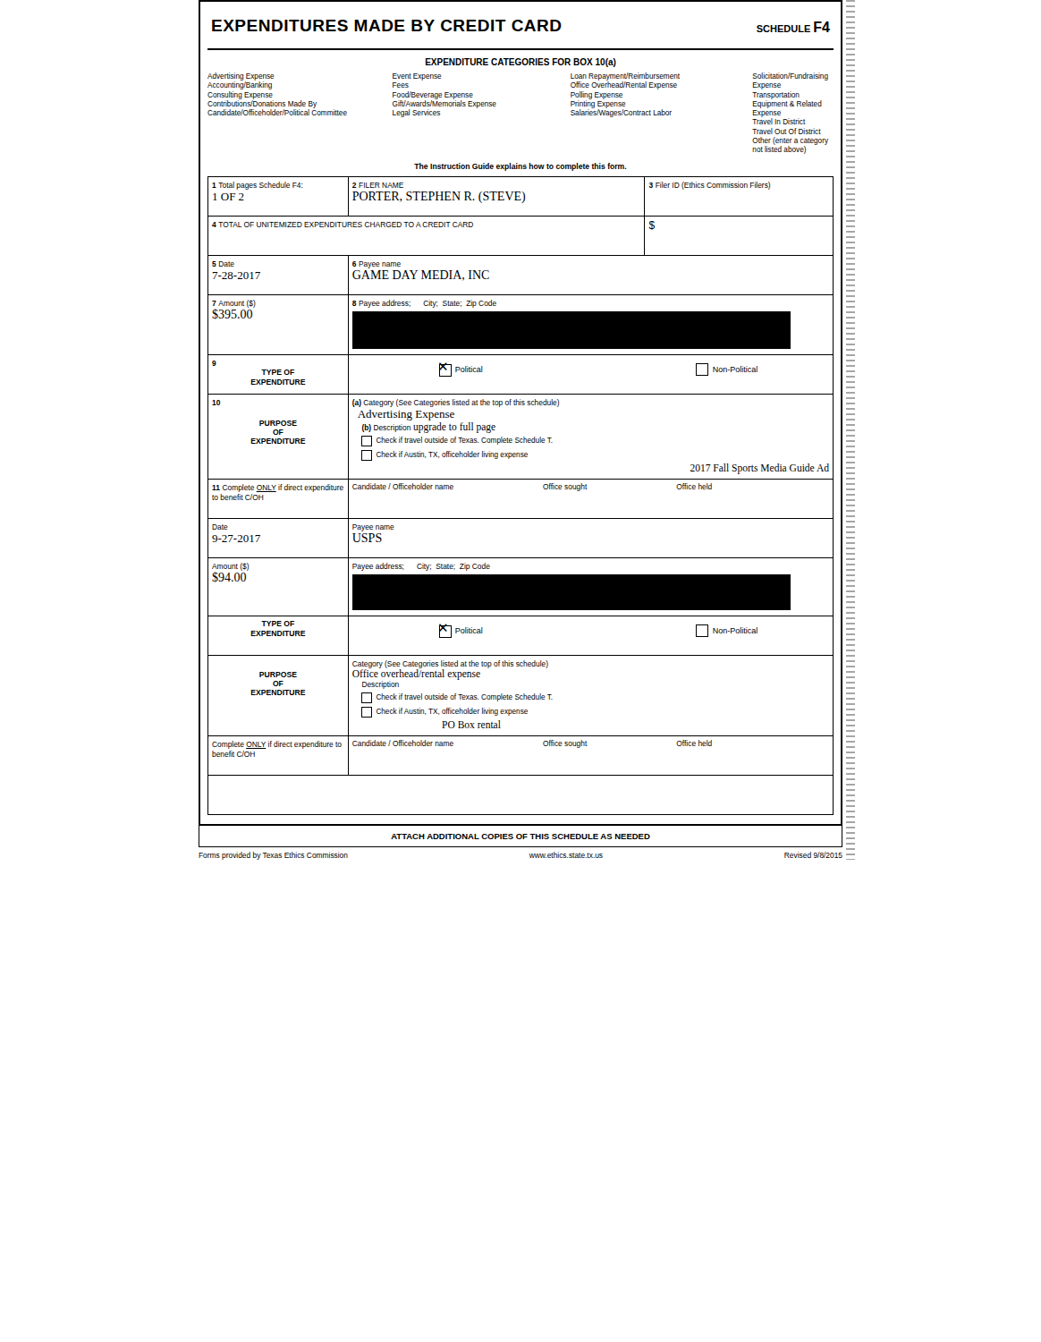EXPENDITURES MADE BY CREDIT CARD
SCHEDULE F4
EXPENDITURE CATEGORIES FOR BOX 10(a)
| Advertising Expense Accounting/Banking Consulting Expense Contributions/Donations Made By Candidate/Officeholder/Political Committee | Event Expense Fees Food/Beverage Expense Gift/Awards/Memorials Expense Legal Services | Loan Repayment/Reimbursement Office Overhead/Rental Expense Polling Expense Printing Expense Salaries/Wages/Contract Labor | Solicitation/Fundraising Expense Transportation Equipment & Related Expense Travel In District Travel Out Of District Other (enter a category not listed above) |
The Instruction Guide explains how to complete this form.
| 1 Total pages Schedule F4: 1 OF 2 | 2 FILER NAME PORTER, STEPHEN R. (STEVE) | 3 Filer ID (Ethics Commission Filers) |
| 4 TOTAL OF UNITEMIZED EXPENDITURES CHARGED TO A CREDIT CARD | $ |
| 5 Date 7-28-2017 | 6 Payee name GAME DAY MEDIA, INC |
| 7 Amount ($) $395.00 | 8 Payee address; City; State; Zip Code |
| 9 TYPE OF EXPENDITURE | ✕ Political Non-Political |
| 10 PURPOSE OF EXPENDITURE | (a) Category (See Categories listed at the top of this schedule) Advertising Expense (b) Description upgrade to full page Check if travel outside of Texas. Complete Schedule T. Check if Austin, TX, officeholder living expense 2017 Fall Sports Media Guide Ad |
| 11 Complete ONLY if direct expenditure to benefit C/OH | Candidate / Officeholder name Office sought Office held |
| Date 9-27-2017 | Payee name USPS |
| Amount ($) $94.00 | Payee address; City; State; Zip Code |
| TYPE OF EXPENDITURE | ✕ Political Non-Political |
| PURPOSE OF EXPENDITURE | Category (See Categories listed at the top of this schedule) Office overhead/rental expense Description Check if travel outside of Texas. Complete Schedule T. Check if Austin, TX, officeholder living expense PO Box rental |
| Complete ONLY if direct expenditure to benefit C/OH | Candidate / Officeholder name Office sought Office held |
ATTACH ADDITIONAL COPIES OF THIS SCHEDULE AS NEEDED
Forms provided by Texas Ethics Commission
www.ethics.state.tx.us
Revised 9/8/2015